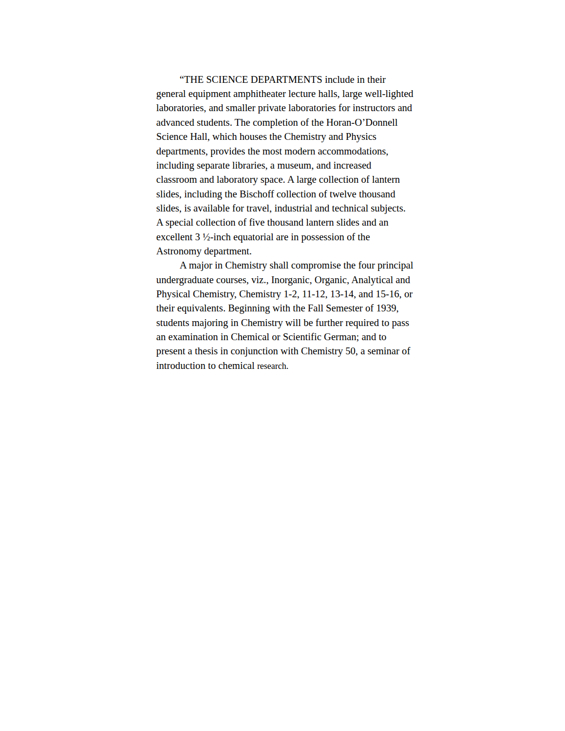“THE SCIENCE DEPARTMENTS include in their general equipment amphitheater lecture halls, large well-lighted laboratories, and smaller private laboratories for instructors and advanced students. The completion of the Horan-O’Donnell Science Hall, which houses the Chemistry and Physics departments, provides the most modern accommodations, including separate libraries, a museum, and increased classroom and laboratory space. A large collection of lantern slides, including the Bischoff collection of twelve thousand slides, is available for travel, industrial and technical subjects. A special collection of five thousand lantern slides and an excellent 3 ½-inch equatorial are in possession of the Astronomy department.
A major in Chemistry shall compromise the four principal undergraduate courses, viz., Inorganic, Organic, Analytical and Physical Chemistry, Chemistry 1-2, 11-12, 13-14, and 15-16, or their equivalents. Beginning with the Fall Semester of 1939, students majoring in Chemistry will be further required to pass an examination in Chemical or Scientific German; and to present a thesis in conjunction with Chemistry 50, a seminar of introduction to chemical research.